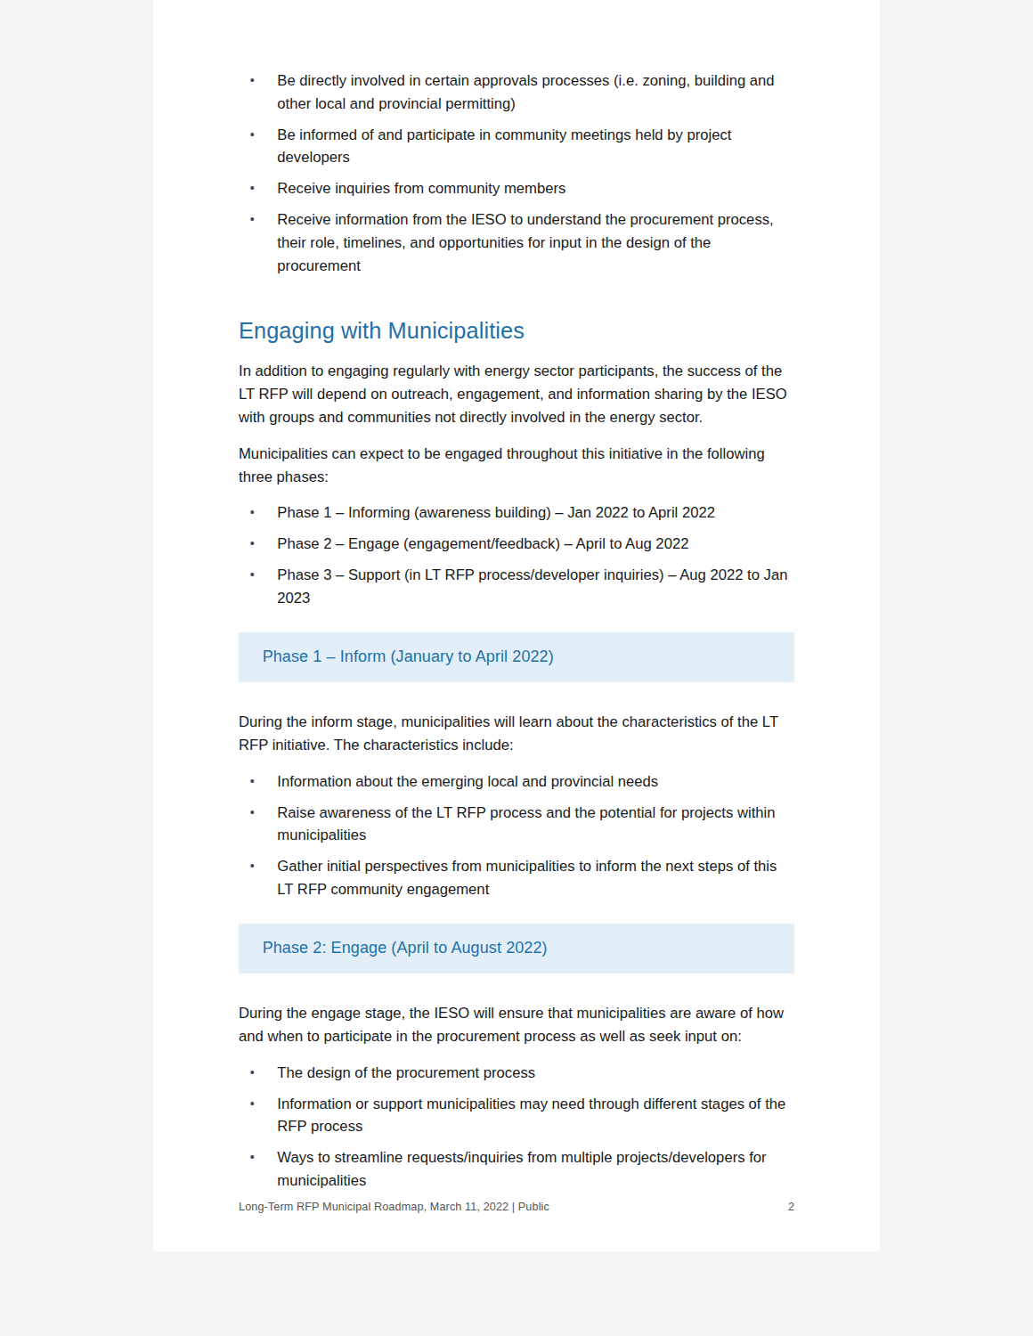Be directly involved in certain approvals processes (i.e. zoning, building and other local and provincial permitting)
Be informed of and participate in community meetings held by project developers
Receive inquiries from community members
Receive information from the IESO to understand the procurement process, their role, timelines, and opportunities for input in the design of the procurement
Engaging with Municipalities
In addition to engaging regularly with energy sector participants, the success of the LT RFP will depend on outreach, engagement, and information sharing by the IESO with groups and communities not directly involved in the energy sector.
Municipalities can expect to be engaged throughout this initiative in the following three phases:
Phase 1 – Informing (awareness building) – Jan 2022 to April 2022
Phase 2 – Engage (engagement/feedback) – April to Aug 2022
Phase 3 – Support (in LT RFP process/developer inquiries) – Aug 2022 to Jan 2023
Phase 1 – Inform (January to April 2022)
During the inform stage, municipalities will learn about the characteristics of the LT RFP initiative. The characteristics include:
Information about the emerging local and provincial needs
Raise awareness of the LT RFP process and the potential for projects within municipalities
Gather initial perspectives from municipalities to inform the next steps of this LT RFP community engagement
Phase 2: Engage (April to August 2022)
During the engage stage, the IESO will ensure that municipalities are aware of how and when to participate in the procurement process as well as seek input on:
The design of the procurement process
Information or support municipalities may need through different stages of the RFP process
Ways to streamline requests/inquiries from multiple projects/developers for municipalities
Long-Term RFP Municipal Roadmap, March 11, 2022 | Public 2